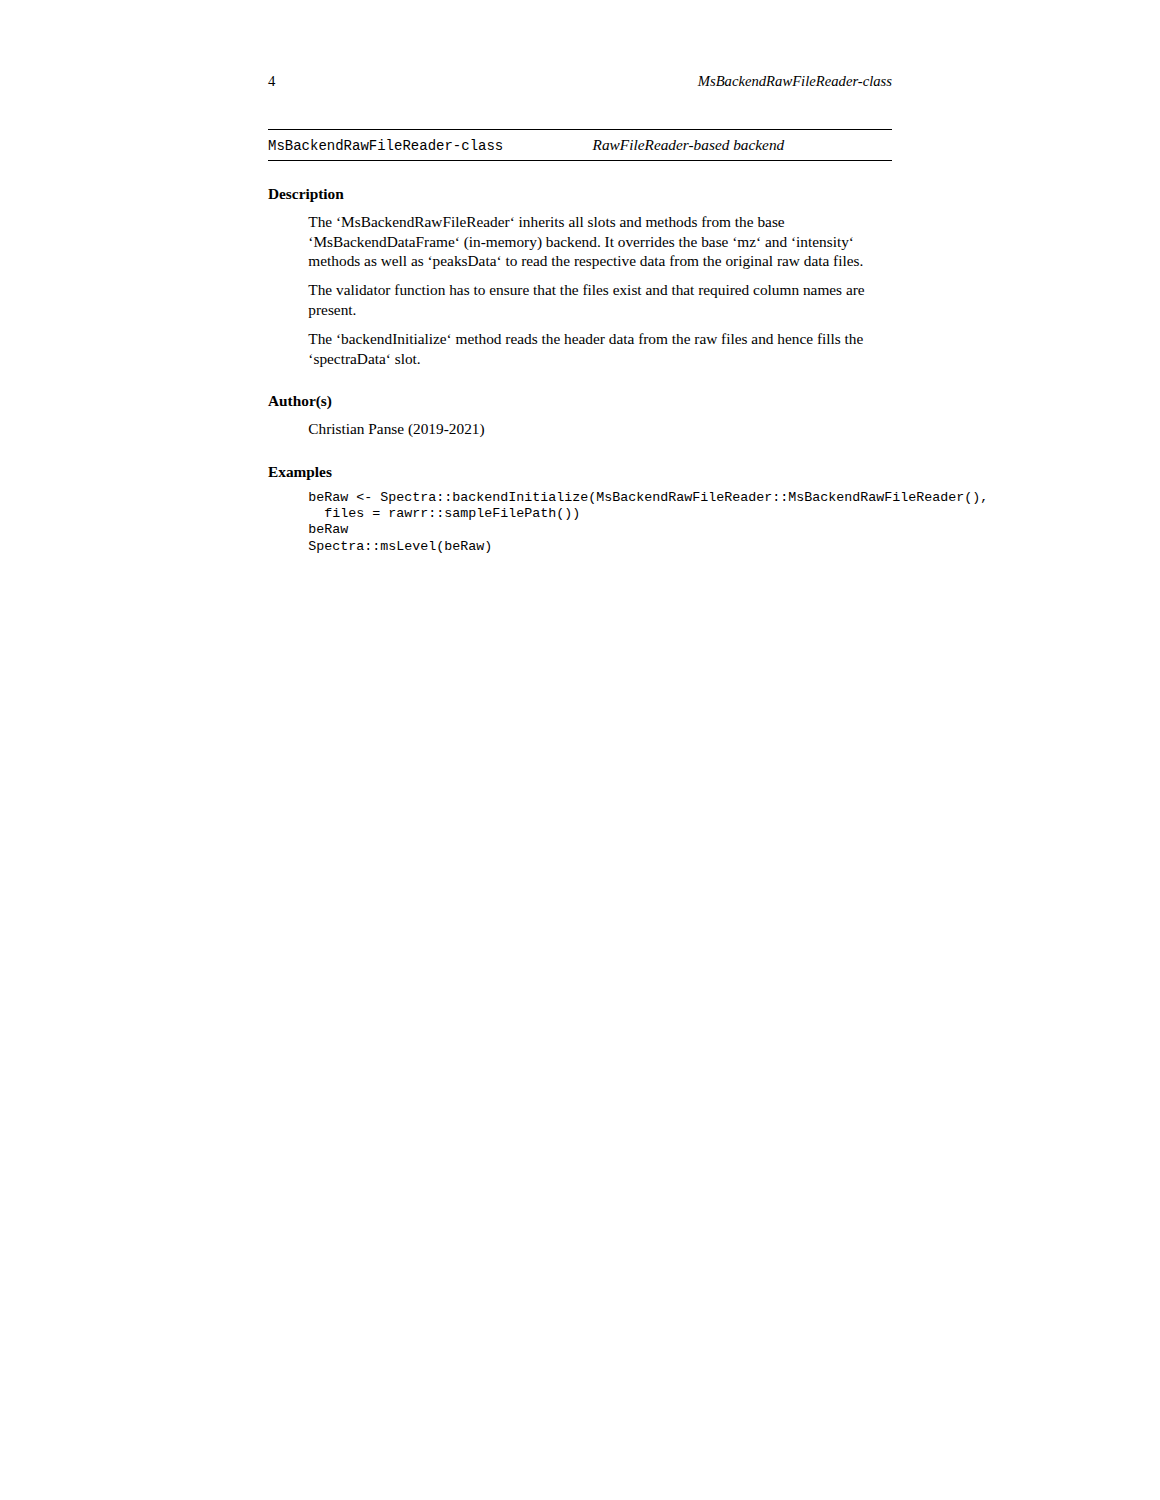4 MsBackendRawFileReader-class
MsBackendRawFileReader-class RawFileReader-based backend
Description
The ‘MsBackendRawFileReader‘ inherits all slots and methods from the base ‘MsBackendDataFrame‘ (in-memory) backend. It overrides the base ‘mz‘ and ‘intensity‘ methods as well as ‘peaksData‘ to read the respective data from the original raw data files.
The validator function has to ensure that the files exist and that required column names are present.
The ‘backendInitialize‘ method reads the header data from the raw files and hence fills the ‘spectraData‘ slot.
Author(s)
Christian Panse (2019-2021)
Examples
beRaw <- Spectra::backendInitialize(MsBackendRawFileReader::MsBackendRawFileReader(),
  files = rawrr::sampleFilePath())
beRaw
Spectra::msLevel(beRaw)